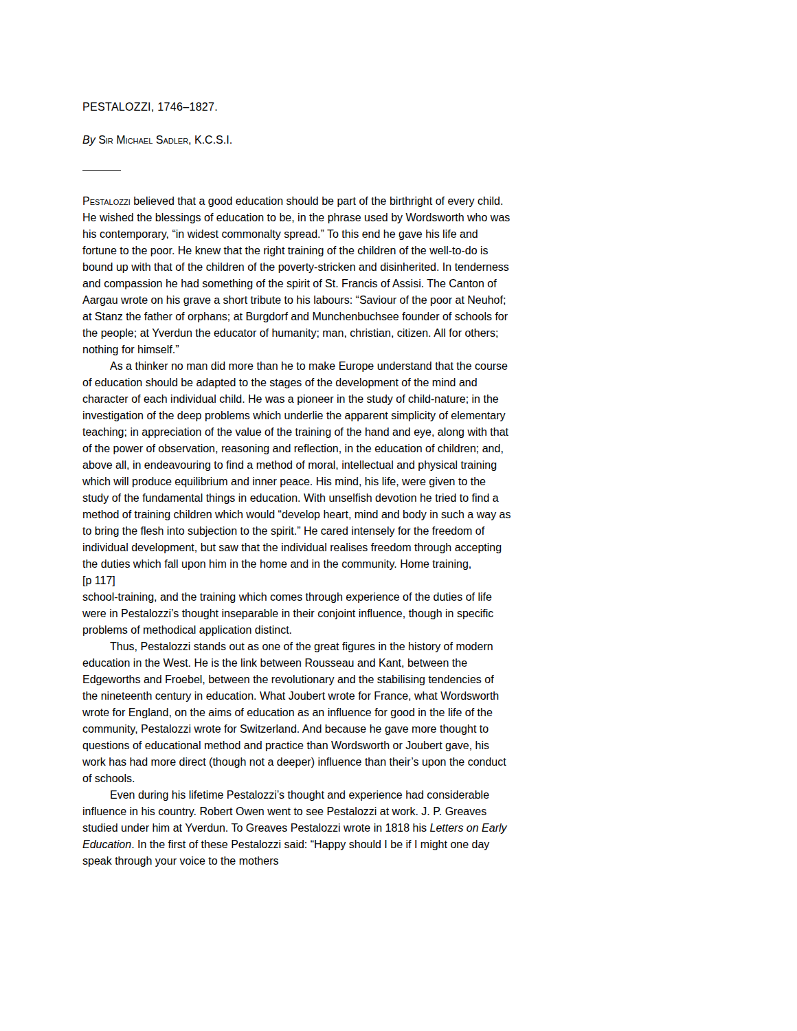PESTALOZZI, 1746–1827.
By Sir Michael Sadler, K.C.S.I.
Pestalozzi believed that a good education should be part of the birthright of every child. He wished the blessings of education to be, in the phrase used by Wordsworth who was his contemporary, “in widest commonalty spread.” To this end he gave his life and fortune to the poor. He knew that the right training of the children of the well-to-do is bound up with that of the children of the poverty-stricken and disinherited. In tenderness and compassion he had something of the spirit of St. Francis of Assisi. The Canton of Aargau wrote on his grave a short tribute to his labours: “Saviour of the poor at Neuhof; at Stanz the father of orphans; at Burgdorf and Munchenbuchsee founder of schools for the people; at Yverdun the educator of humanity; man, christian, citizen. All for others; nothing for himself.”
As a thinker no man did more than he to make Europe understand that the course of education should be adapted to the stages of the development of the mind and character of each individual child. He was a pioneer in the study of child-nature; in the investigation of the deep problems which underlie the apparent simplicity of elementary teaching; in appreciation of the value of the training of the hand and eye, along with that of the power of observation, reasoning and reflection, in the education of children; and, above all, in endeavouring to find a method of moral, intellectual and physical training which will produce equilibrium and inner peace. His mind, his life, were given to the study of the fundamental things in education. With unselfish devotion he tried to find a method of training children which would “develop heart, mind and body in such a way as to bring the flesh into subjection to the spirit.” He cared intensely for the freedom of individual development, but saw that the individual realises freedom through accepting the duties which fall upon him in the home and in the community. Home training,
[p 117]
school-training, and the training which comes through experience of the duties of life were in Pestalozzi’s thought inseparable in their conjoint influence, though in specific problems of methodical application distinct.
Thus, Pestalozzi stands out as one of the great figures in the history of modern education in the West. He is the link between Rousseau and Kant, between the Edgeworths and Froebel, between the revolutionary and the stabilising tendencies of the nineteenth century in education. What Joubert wrote for France, what Wordsworth wrote for England, on the aims of education as an influence for good in the life of the community, Pestalozzi wrote for Switzerland. And because he gave more thought to questions of educational method and practice than Wordsworth or Joubert gave, his work has had more direct (though not a deeper) influence than their’s upon the conduct of schools.
Even during his lifetime Pestalozzi’s thought and experience had considerable influence in his country. Robert Owen went to see Pestalozzi at work. J. P. Greaves studied under him at Yverdun. To Greaves Pestalozzi wrote in 1818 his Letters on Early Education. In the first of these Pestalozzi said: “Happy should I be if I might one day speak through your voice to the mothers